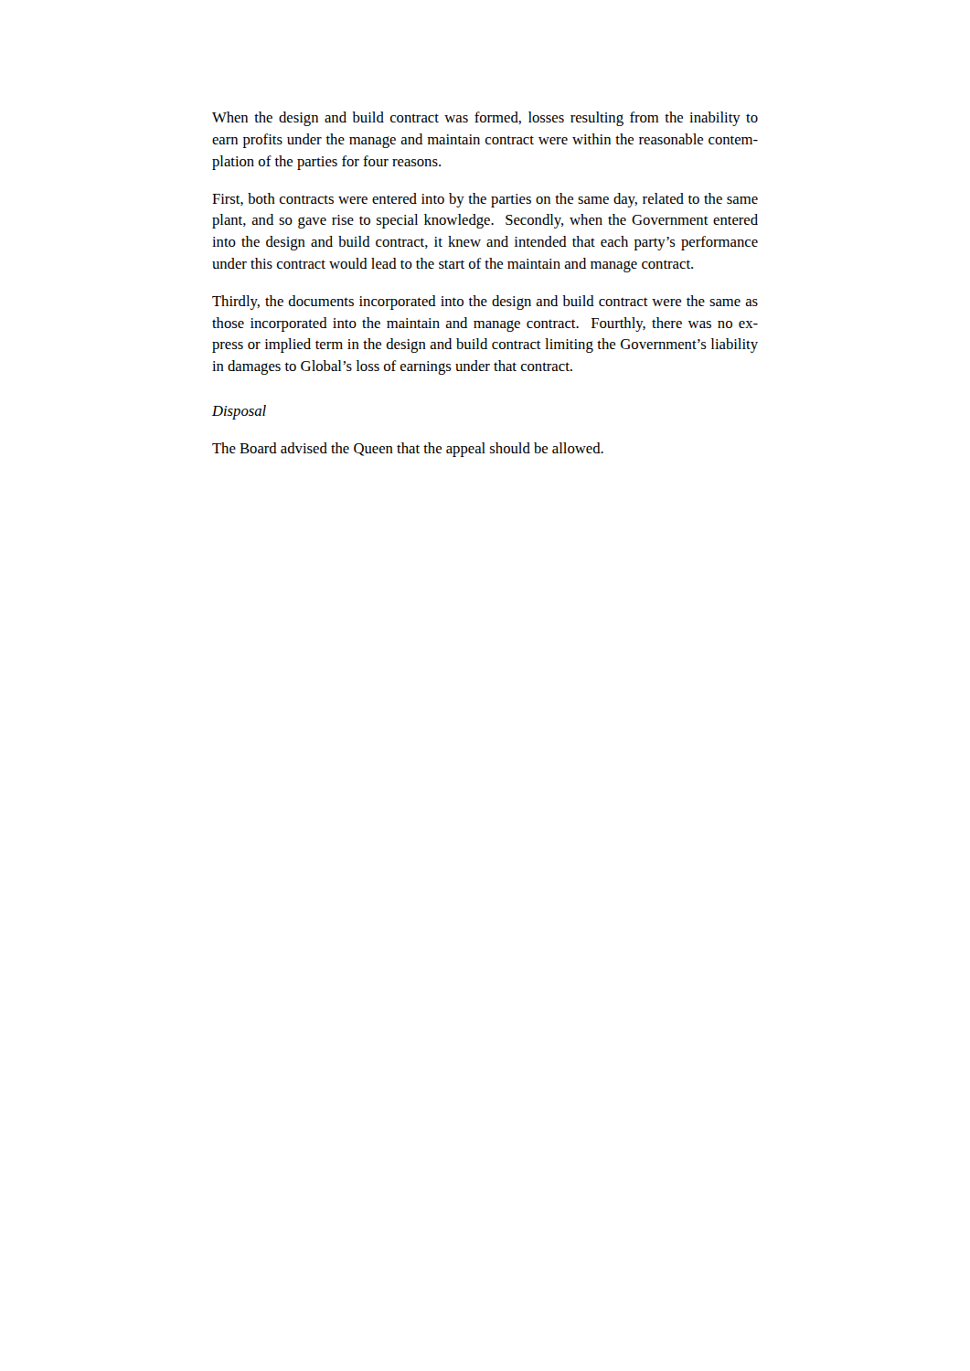When the design and build contract was formed, losses resulting from the inability to earn profits under the manage and maintain contract were within the reasonable contemplation of the parties for four reasons.
First, both contracts were entered into by the parties on the same day, related to the same plant, and so gave rise to special knowledge. Secondly, when the Government entered into the design and build contract, it knew and intended that each party’s performance under this contract would lead to the start of the maintain and manage contract.
Thirdly, the documents incorporated into the design and build contract were the same as those incorporated into the maintain and manage contract. Fourthly, there was no express or implied term in the design and build contract limiting the Government’s liability in damages to Global’s loss of earnings under that contract.
Disposal
The Board advised the Queen that the appeal should be allowed.